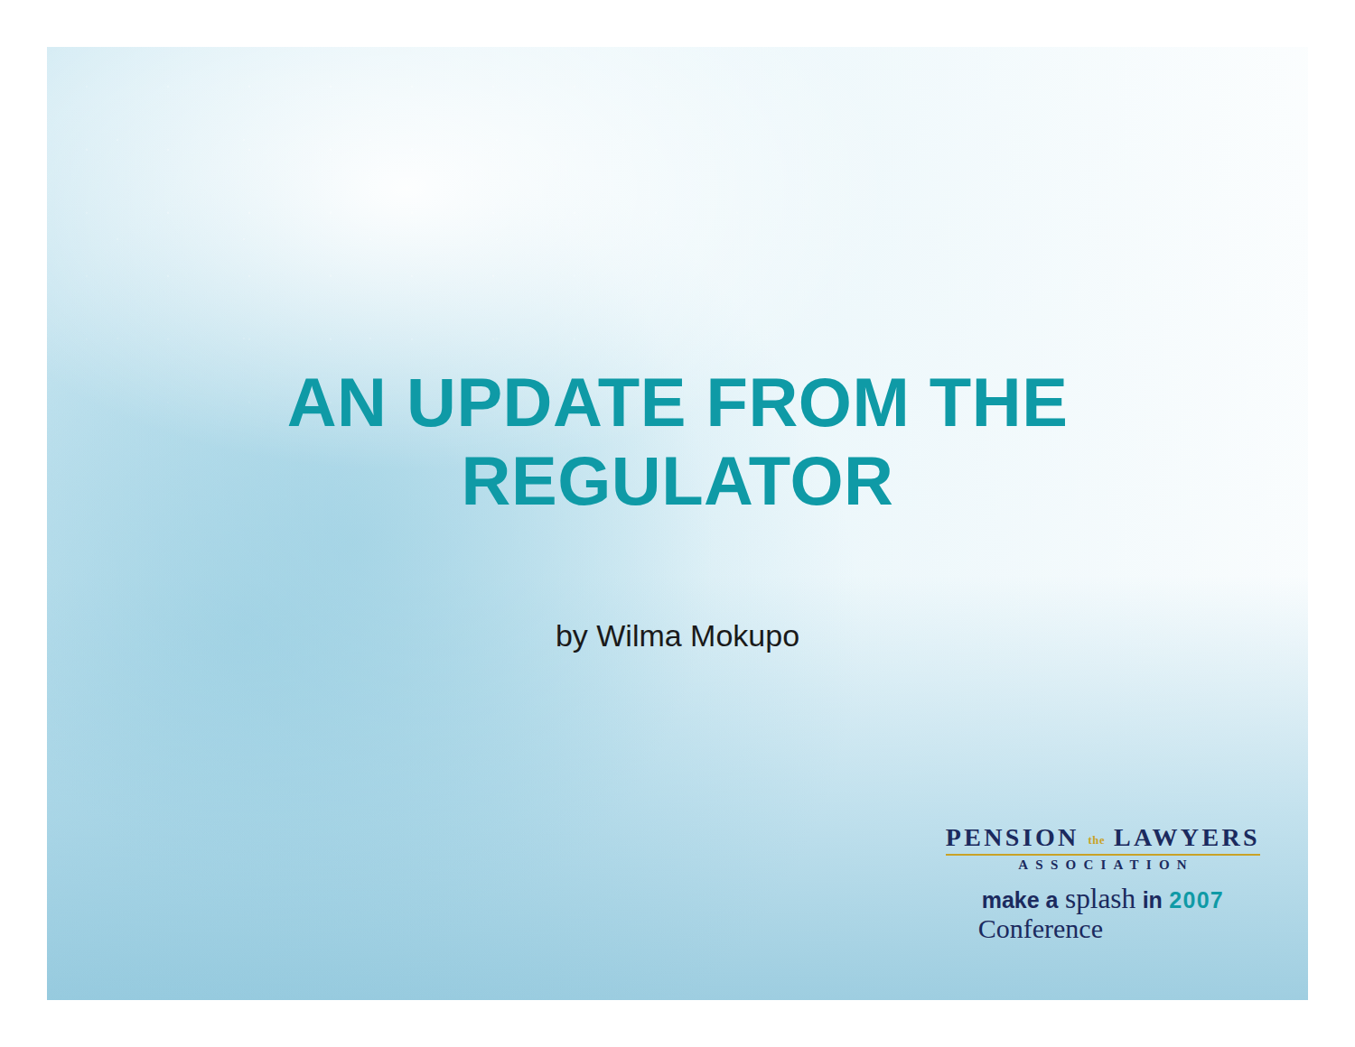An update from the regulator
by Wilma Mokupo
PENSION the LAWYERS
ASSOCIATION
make a splash in 2007
Conference